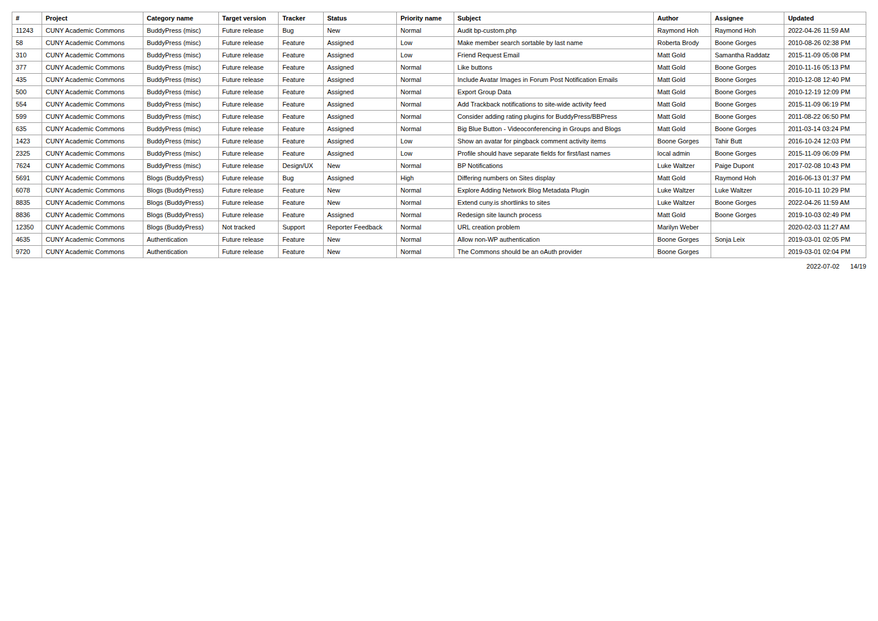| # | Project | Category name | Target version | Tracker | Status | Priority name | Subject | Author | Assignee | Updated |
| --- | --- | --- | --- | --- | --- | --- | --- | --- | --- | --- |
| 11243 | CUNY Academic Commons | BuddyPress (misc) | Future release | Bug | New | Normal | Audit bp-custom.php | Raymond Hoh | Raymond Hoh | 2022-04-26 11:59 AM |
| 58 | CUNY Academic Commons | BuddyPress (misc) | Future release | Feature | Assigned | Low | Make member search sortable by last name | Roberta Brody | Boone Gorges | 2010-08-26 02:38 PM |
| 310 | CUNY Academic Commons | BuddyPress (misc) | Future release | Feature | Assigned | Low | Friend Request Email | Matt Gold | Samantha Raddatz | 2015-11-09 05:08 PM |
| 377 | CUNY Academic Commons | BuddyPress (misc) | Future release | Feature | Assigned | Normal | Like buttons | Matt Gold | Boone Gorges | 2010-11-16 05:13 PM |
| 435 | CUNY Academic Commons | BuddyPress (misc) | Future release | Feature | Assigned | Normal | Include Avatar Images in Forum Post Notification Emails | Matt Gold | Boone Gorges | 2010-12-08 12:40 PM |
| 500 | CUNY Academic Commons | BuddyPress (misc) | Future release | Feature | Assigned | Normal | Export Group Data | Matt Gold | Boone Gorges | 2010-12-19 12:09 PM |
| 554 | CUNY Academic Commons | BuddyPress (misc) | Future release | Feature | Assigned | Normal | Add Trackback notifications to site-wide activity feed | Matt Gold | Boone Gorges | 2015-11-09 06:19 PM |
| 599 | CUNY Academic Commons | BuddyPress (misc) | Future release | Feature | Assigned | Normal | Consider adding rating plugins for BuddyPress/BBPress | Matt Gold | Boone Gorges | 2011-08-22 06:50 PM |
| 635 | CUNY Academic Commons | BuddyPress (misc) | Future release | Feature | Assigned | Normal | Big Blue Button - Videoconferencing in Groups and Blogs | Matt Gold | Boone Gorges | 2011-03-14 03:24 PM |
| 1423 | CUNY Academic Commons | BuddyPress (misc) | Future release | Feature | Assigned | Low | Show an avatar for pingback comment activity items | Boone Gorges | Tahir Butt | 2016-10-24 12:03 PM |
| 2325 | CUNY Academic Commons | BuddyPress (misc) | Future release | Feature | Assigned | Low | Profile should have separate fields for first/last names | local admin | Boone Gorges | 2015-11-09 06:09 PM |
| 7624 | CUNY Academic Commons | BuddyPress (misc) | Future release | Design/UX | New | Normal | BP Notifications | Luke Waltzer | Paige Dupont | 2017-02-08 10:43 PM |
| 5691 | CUNY Academic Commons | Blogs (BuddyPress) | Future release | Bug | Assigned | High | Differing numbers on Sites display | Matt Gold | Raymond Hoh | 2016-06-13 01:37 PM |
| 6078 | CUNY Academic Commons | Blogs (BuddyPress) | Future release | Feature | New | Normal | Explore Adding Network Blog Metadata Plugin | Luke Waltzer | Luke Waltzer | 2016-10-11 10:29 PM |
| 8835 | CUNY Academic Commons | Blogs (BuddyPress) | Future release | Feature | New | Normal | Extend cuny.is shortlinks to sites | Luke Waltzer | Boone Gorges | 2022-04-26 11:59 AM |
| 8836 | CUNY Academic Commons | Blogs (BuddyPress) | Future release | Feature | Assigned | Normal | Redesign site launch process | Matt Gold | Boone Gorges | 2019-10-03 02:49 PM |
| 12350 | CUNY Academic Commons | Blogs (BuddyPress) | Not tracked | Support | Reporter Feedback | Normal | URL creation problem | Marilyn Weber | | 2020-02-03 11:27 AM |
| 4635 | CUNY Academic Commons | Authentication | Future release | Feature | New | Normal | Allow non-WP authentication | Boone Gorges | Sonja Leix | 2019-03-01 02:05 PM |
| 9720 | CUNY Academic Commons | Authentication | Future release | Feature | New | Normal | The Commons should be an oAuth provider | Boone Gorges | | 2019-03-01 02:04 PM |
2022-07-02 14/19